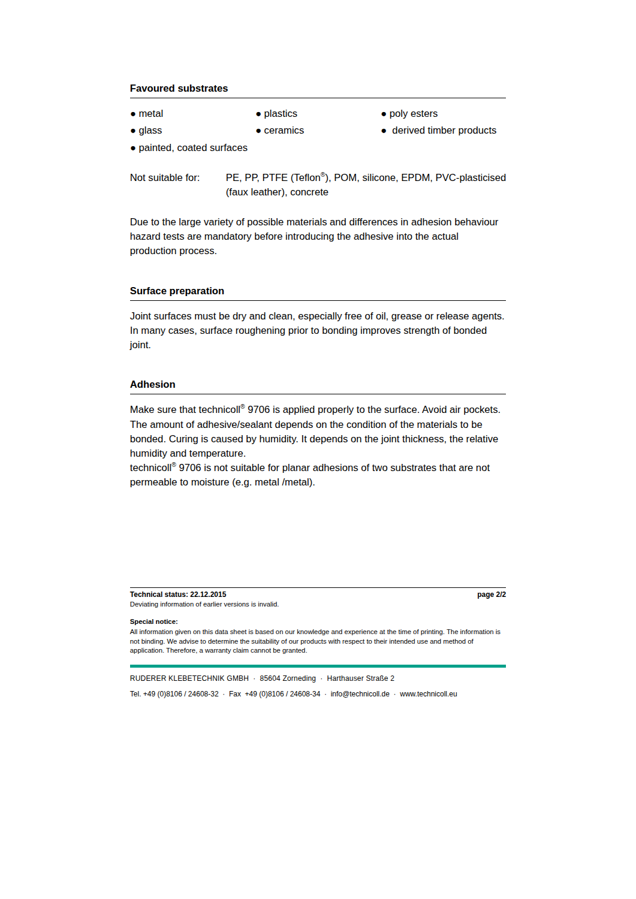Favoured substrates
| ● metal | ● plastics | ● poly esters |
| ● glass | ● ceramics | ● derived timber products |
| ● painted, coated surfaces |
Not suitable for:
PE, PP, PTFE (Teflon®), POM, silicone, EPDM, PVC-plasticised (faux leather), concrete
Due to the large variety of possible materials and differences in adhesion behaviour hazard tests are mandatory before introducing the adhesive into the actual production process.
Surface preparation
Joint surfaces must be dry and clean, especially free of oil, grease or release agents. In many cases, surface roughening prior to bonding improves strength of bonded joint.
Adhesion
Make sure that technicoll® 9706 is applied properly to the surface. Avoid air pockets. The amount of adhesive/sealant depends on the condition of the materials to be bonded. Curing is caused by humidity. It depends on the joint thickness, the relative humidity and temperature.
technicoll® 9706 is not suitable for planar adhesions of two substrates that are not permeable to moisture (e.g. metal /metal).
Technical status: 22.12.2015 page 2/2
Deviating information of earlier versions is invalid.
Special notice:
All information given on this data sheet is based on our knowledge and experience at the time of printing. The information is not binding. We advise to determine the suitability of our products with respect to their intended use and method of application. Therefore, a warranty claim cannot be granted.
RUDERER KLEBETECHNIK GMBH · 85604 Zorneding · Harthauser Straße 2
Tel. +49 (0)8106 / 24608-32 · Fax +49 (0)8106 / 24608-34 · info@technicoll.de · www.technicoll.eu